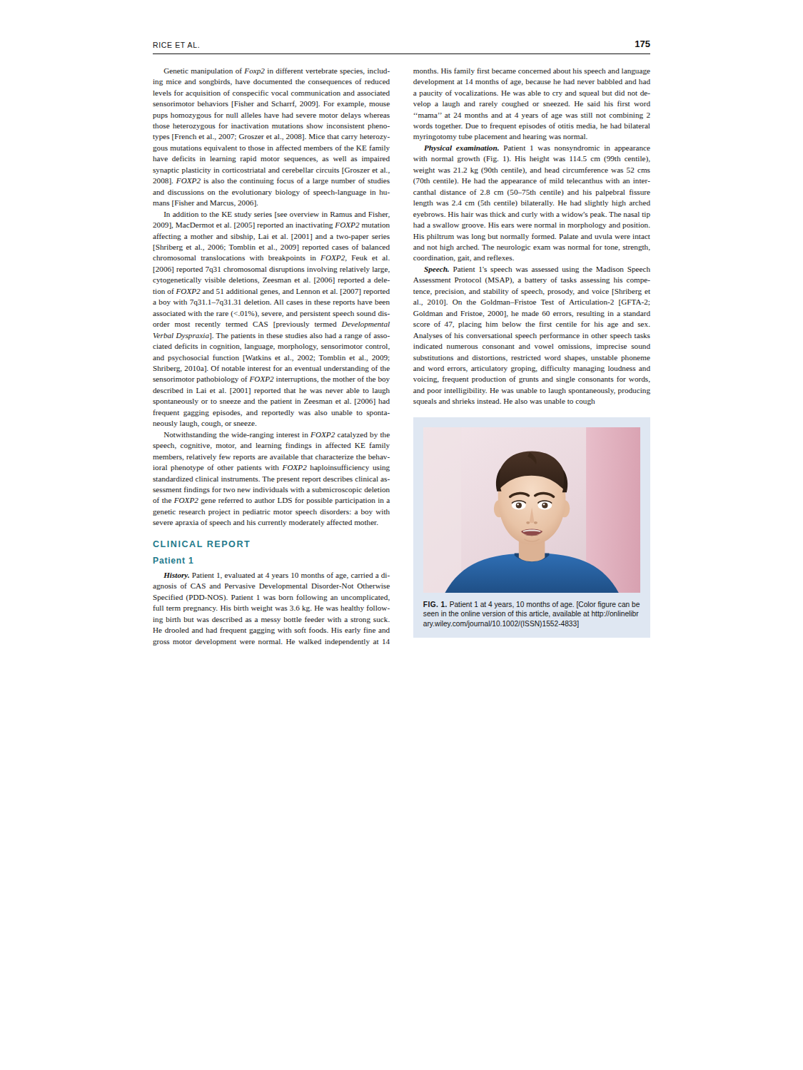Rice et al.
175
Genetic manipulation of Foxp2 in different vertebrate species, including mice and songbirds, have documented the consequences of reduced levels for acquisition of conspecific vocal communication and associated sensorimotor behaviors [Fisher and Scharrf, 2009]. For example, mouse pups homozygous for null alleles have had severe motor delays whereas those heterozygous for inactivation mutations show inconsistent phenotypes [French et al., 2007; Groszer et al., 2008]. Mice that carry heterozygous mutations equivalent to those in affected members of the KE family have deficits in learning rapid motor sequences, as well as impaired synaptic plasticity in corticostriatal and cerebellar circuits [Groszer et al., 2008]. FOXP2 is also the continuing focus of a large number of studies and discussions on the evolutionary biology of speech-language in humans [Fisher and Marcus, 2006].
In addition to the KE study series [see overview in Ramus and Fisher, 2009], MacDermot et al. [2005] reported an inactivating FOXP2 mutation affecting a mother and sibship, Lai et al. [2001] and a two-paper series [Shriberg et al., 2006; Tomblin et al., 2009] reported cases of balanced chromosomal translocations with breakpoints in FOXP2, Feuk et al. [2006] reported 7q31 chromosomal disruptions involving relatively large, cytogenetically visible deletions, Zeesman et al. [2006] reported a deletion of FOXP2 and 51 additional genes, and Lennon et al. [2007] reported a boy with 7q31.1–7q31.31 deletion. All cases in these reports have been associated with the rare (<.01%), severe, and persistent speech sound disorder most recently termed CAS [previously termed Developmental Verbal Dyspraxia]. The patients in these studies also had a range of associated deficits in cognition, language, morphology, sensorimotor control, and psychosocial function [Watkins et al., 2002; Tomblin et al., 2009; Shriberg, 2010a]. Of notable interest for an eventual understanding of the sensorimotor pathobiology of FOXP2 interruptions, the mother of the boy described in Lai et al. [2001] reported that he was never able to laugh spontaneously or to sneeze and the patient in Zeesman et al. [2006] had frequent gagging episodes, and reportedly was also unable to spontaneously laugh, cough, or sneeze.
Notwithstanding the wide-ranging interest in FOXP2 catalyzed by the speech, cognitive, motor, and learning findings in affected KE family members, relatively few reports are available that characterize the behavioral phenotype of other patients with FOXP2 haploinsufficiency using standardized clinical instruments. The present report describes clinical assessment findings for two new individuals with a submicroscopic deletion of the FOXP2 gene referred to author LDS for possible participation in a genetic research project in pediatric motor speech disorders: a boy with severe apraxia of speech and his currently moderately affected mother.
Clinical Report
Patient 1
History. Patient 1, evaluated at 4 years 10 months of age, carried a diagnosis of CAS and Pervasive Developmental Disorder-Not Otherwise Specified (PDD-NOS). Patient 1 was born following an uncomplicated, full term pregnancy. His birth weight was 3.6 kg. He was healthy following birth but was described as a messy bottle feeder with a strong suck. He drooled and had frequent gagging with soft foods. His early fine and gross motor development were normal. He walked independently at 14 months. His family first became concerned about his speech and language development at 14 months of age, because he had never babbled and had a paucity of vocalizations. He was able to cry and squeal but did not develop a laugh and rarely coughed or sneezed. He said his first word ‘‘mama’’ at 24 months and at 4 years of age was still not combining 2 words together. Due to frequent episodes of otitis media, he had bilateral myringotomy tube placement and hearing was normal.
Physical examination. Patient 1 was nonsyndromic in appearance with normal growth (Fig. 1). His height was 114.5 cm (99th centile), weight was 21.2 kg (90th centile), and head circumference was 52 cms (70th centile). He had the appearance of mild telecanthus with an intercanthal distance of 2.8 cm (50–75th centile) and his palpebral fissure length was 2.4 cm (5th centile) bilaterally. He had slightly high arched eyebrows. His hair was thick and curly with a widow's peak. The nasal tip had a swallow groove. His ears were normal in morphology and position. His philtrum was long but normally formed. Palate and uvula were intact and not high arched. The neurologic exam was normal for tone, strength, coordination, gait, and reflexes.
Speech. Patient 1's speech was assessed using the Madison Speech Assessment Protocol (MSAP), a battery of tasks assessing his competence, precision, and stability of speech, prosody, and voice [Shriberg et al., 2010]. On the Goldman–Fristoe Test of Articulation-2 [GFTA-2; Goldman and Fristoe, 2000], he made 60 errors, resulting in a standard score of 47, placing him below the first centile for his age and sex. Analyses of his conversational speech performance in other speech tasks indicated numerous consonant and vowel omissions, imprecise sound substitutions and distortions, restricted word shapes, unstable phoneme and word errors, articulatory groping, difficulty managing loudness and voicing, frequent production of grunts and single consonants for words, and poor intelligibility. He was unable to laugh spontaneously, producing squeals and shrieks instead. He also was unable to cough
FIG. 1. Patient 1 at 4 years, 10 months of age. [Color figure can be seen in the online version of this article, available at http://onlinelibrary.wiley.com/journal/10.1002/(ISSN)1552-4833]